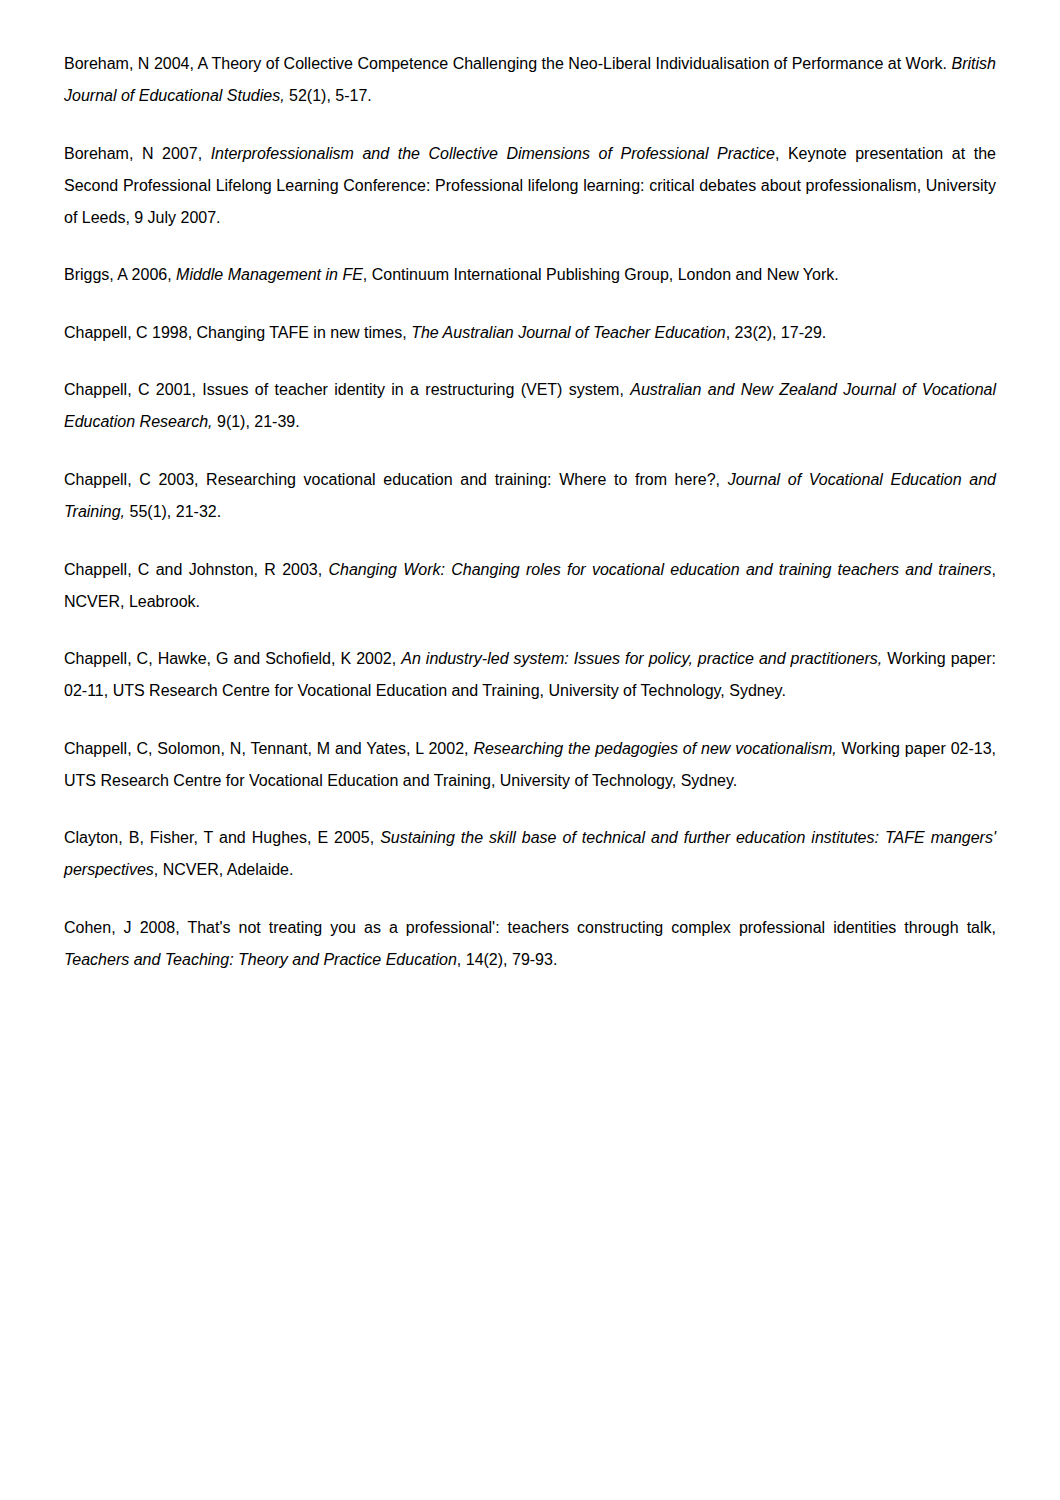Boreham, N 2004, A Theory of Collective Competence Challenging the Neo-Liberal Individualisation of Performance at Work. British Journal of Educational Studies, 52(1), 5-17.
Boreham, N 2007, Interprofessionalism and the Collective Dimensions of Professional Practice, Keynote presentation at the Second Professional Lifelong Learning Conference: Professional lifelong learning: critical debates about professionalism, University of Leeds, 9 July 2007.
Briggs, A 2006, Middle Management in FE, Continuum International Publishing Group, London and New York.
Chappell, C 1998, Changing TAFE in new times, The Australian Journal of Teacher Education, 23(2), 17-29.
Chappell, C 2001, Issues of teacher identity in a restructuring (VET) system, Australian and New Zealand Journal of Vocational Education Research, 9(1), 21-39.
Chappell, C 2003, Researching vocational education and training: Where to from here?, Journal of Vocational Education and Training, 55(1), 21-32.
Chappell, C and Johnston, R 2003, Changing Work: Changing roles for vocational education and training teachers and trainers, NCVER, Leabrook.
Chappell, C, Hawke, G and Schofield, K 2002, An industry-led system: Issues for policy, practice and practitioners, Working paper: 02-11, UTS Research Centre for Vocational Education and Training, University of Technology, Sydney.
Chappell, C, Solomon, N, Tennant, M and Yates, L 2002, Researching the pedagogies of new vocationalism, Working paper 02-13, UTS Research Centre for Vocational Education and Training, University of Technology, Sydney.
Clayton, B, Fisher, T and Hughes, E 2005, Sustaining the skill base of technical and further education institutes: TAFE mangers' perspectives, NCVER, Adelaide.
Cohen, J 2008, That's not treating you as a professional': teachers constructing complex professional identities through talk, Teachers and Teaching: Theory and Practice Education, 14(2), 79-93.